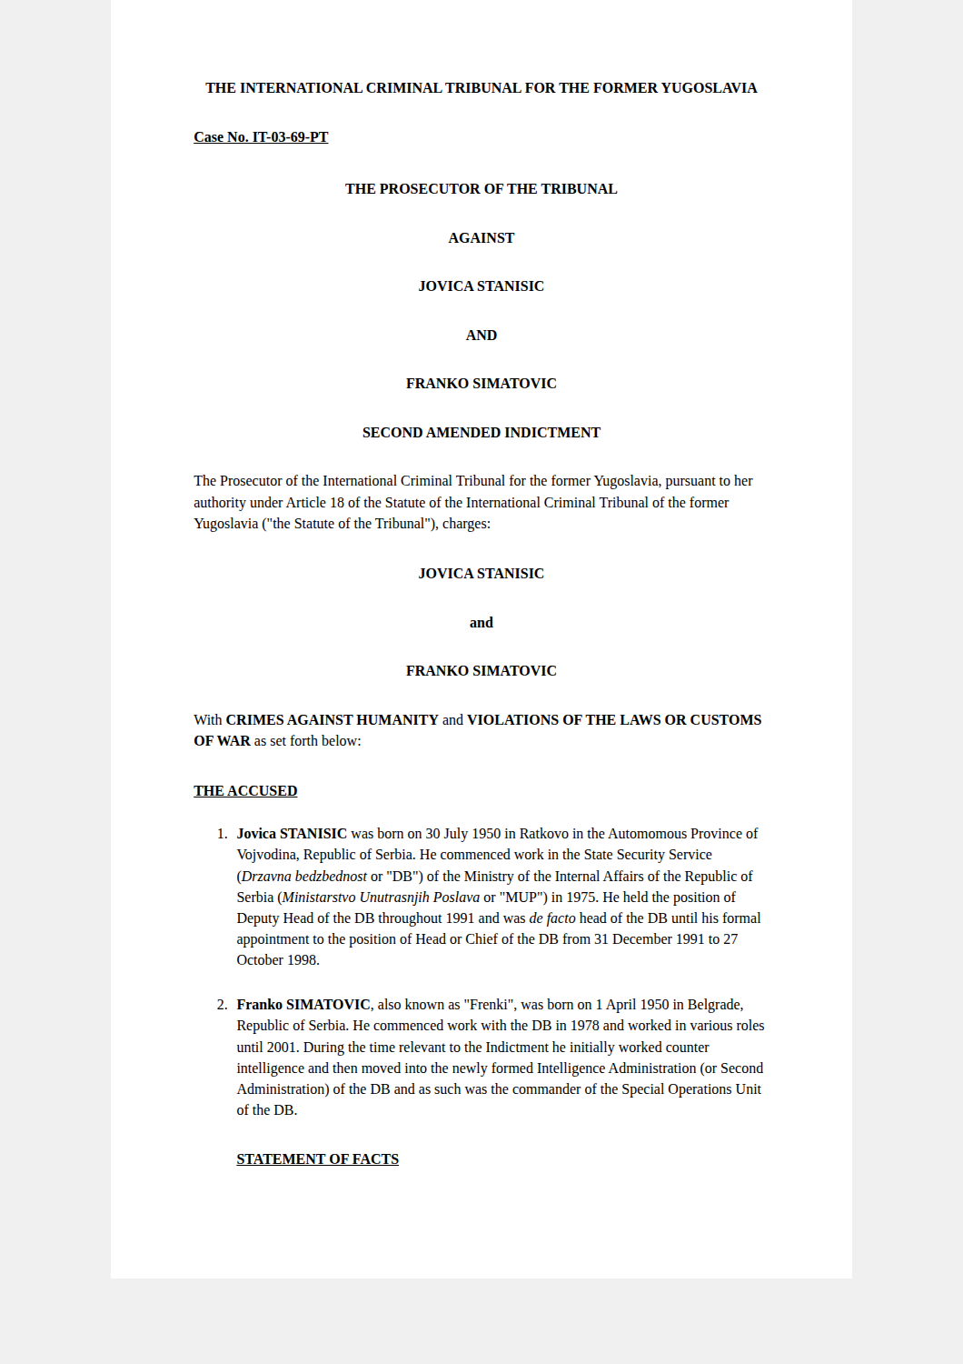THE INTERNATIONAL CRIMINAL TRIBUNAL FOR THE FORMER YUGOSLAVIA
Case No. IT-03-69-PT
THE PROSECUTOR OF THE TRIBUNAL
AGAINST
JOVICA STANISIC
AND
FRANKO SIMATOVIC
SECOND AMENDED INDICTMENT
The Prosecutor of the International Criminal Tribunal for the former Yugoslavia, pursuant to her authority under Article 18 of the Statute of the International Criminal Tribunal of the former Yugoslavia ("the Statute of the Tribunal"), charges:
JOVICA STANISIC
and
FRANKO SIMATOVIC
With CRIMES AGAINST HUMANITY and VIOLATIONS OF THE LAWS OR CUSTOMS OF WAR as set forth below:
THE ACCUSED
Jovica STANISIC was born on 30 July 1950 in Ratkovo in the Automomous Province of Vojvodina, Republic of Serbia. He commenced work in the State Security Service (Drzavna bedzbednost or "DB") of the Ministry of the Internal Affairs of the Republic of Serbia (Ministarstvo Unutrasnjih Poslava or "MUP") in 1975. He held the position of Deputy Head of the DB throughout 1991 and was de facto head of the DB until his formal appointment to the position of Head or Chief of the DB from 31 December 1991 to 27 October 1998.
Franko SIMATOVIC, also known as "Frenki", was born on 1 April 1950 in Belgrade, Republic of Serbia. He commenced work with the DB in 1978 and worked in various roles until 2001. During the time relevant to the Indictment he initially worked counter intelligence and then moved into the newly formed Intelligence Administration (or Second Administration) of the DB and as such was the commander of the Special Operations Unit of the DB.
STATEMENT OF FACTS